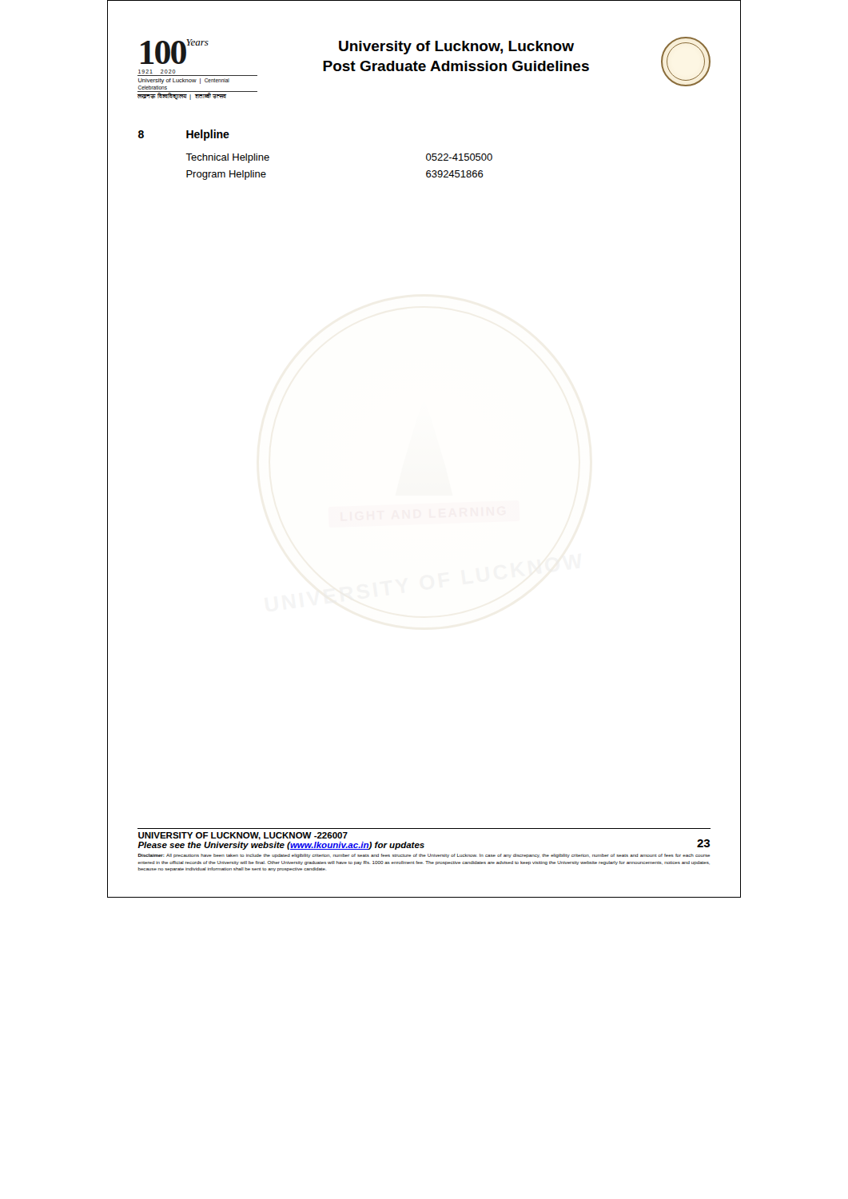100 Years
1921 2020
University of Lucknow | Centennial
Celebrations
लखनऊ विश्वविद्यालय | शताब्दी उत्सव
University of Lucknow, Lucknow
Post Graduate Admission Guidelines
LIGHT AND LEARNING
UNIVERSITY OF LUCKNOW
8
Helpline
| Technical Helpline | 0522-4150500 |
| Program Helpline | 6392451866 |
UNIVERSITY OF LUCKNOW, LUCKNOW -226007
Please see the University website (www.lkouniv.ac.in) for updates
23
Disclaimer: All precautions have been taken to include the updated eligibility criterion, number of seats and fees structure of the University of Lucknow. In case of any discrepancy, the eligibility criterion, number of seats and amount of fees for each course entered in the official records of the University will be final. Other University graduates will have to pay Rs. 1000 as enrollment fee. The prospective candidates are advised to keep visiting the University website regularly for announcements, notices and updates, because no separate individual information shall be sent to any prospective candidate.